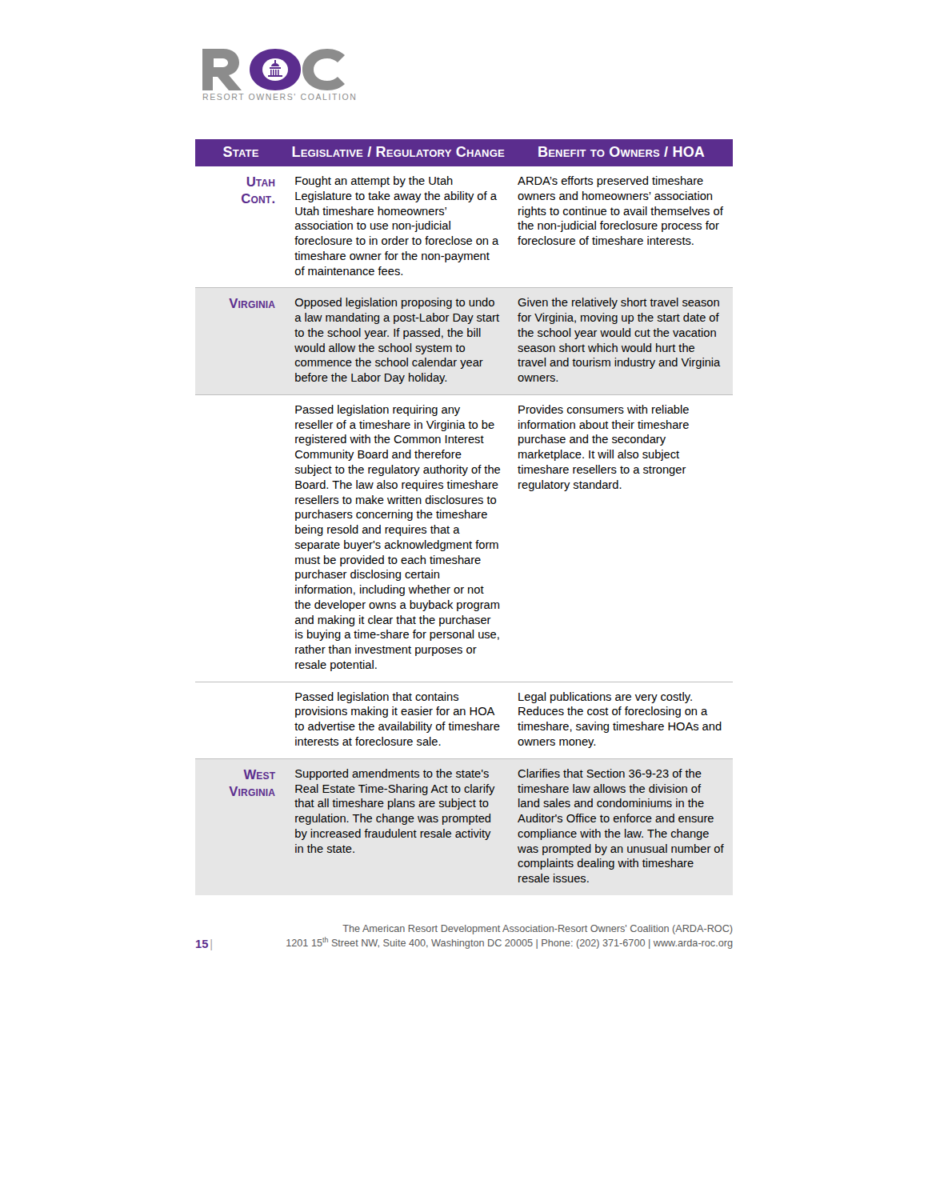RESORT OWNERS' COALITION
| State | Legislative / Regulatory Change | Benefit to Owners / HOA |
| --- | --- | --- |
| Utah Cont. | Fought an attempt by the Utah Legislature to take away the ability of a Utah timeshare homeowners’ association to use non-judicial foreclosure to in order to foreclose on a timeshare owner for the non-payment of maintenance fees. | ARDA’s efforts preserved timeshare owners and homeowners’ association rights to continue to avail themselves of the non-judicial foreclosure process for foreclosure of timeshare interests. |
| Virginia | Opposed legislation proposing to undo a law mandating a post-Labor Day start to the school year. If passed, the bill would allow the school system to commence the school calendar year before the Labor Day holiday. | Given the relatively short travel season for Virginia, moving up the start date of the school year would cut the vacation season short which would hurt the travel and tourism industry and Virginia owners. |
| | Passed legislation requiring any reseller of a timeshare in Virginia to be registered with the Common Interest Community Board and therefore subject to the regulatory authority of the Board. The law also requires timeshare resellers to make written disclosures to purchasers concerning the timeshare being resold and requires that a separate buyer's acknowledgment form must be provided to each timeshare purchaser disclosing certain information, including whether or not the developer owns a buyback program and making it clear that the purchaser is buying a time-share for personal use, rather than investment purposes or resale potential. | Provides consumers with reliable information about their timeshare purchase and the secondary marketplace. It will also subject timeshare resellers to a stronger regulatory standard. |
| | Passed legislation that contains provisions making it easier for an HOA to advertise the availability of timeshare interests at foreclosure sale. | Legal publications are very costly. Reduces the cost of foreclosing on a timeshare, saving timeshare HOAs and owners money. |
| West Virginia | Supported amendments to the state's Real Estate Time-Sharing Act to clarify that all timeshare plans are subject to regulation. The change was prompted by increased fraudulent resale activity in the state. | Clarifies that Section 36-9-23 of the timeshare law allows the division of land sales and condominiums in the Auditor's Office to enforce and ensure compliance with the law. The change was prompted by an unusual number of complaints dealing with timeshare resale issues. |
15|
The American Resort Development Association-Resort Owners' Coalition (ARDA-ROC)
1201 15th Street NW, Suite 400, Washington DC 20005 | Phone: (202) 371-6700 | www.arda-roc.org